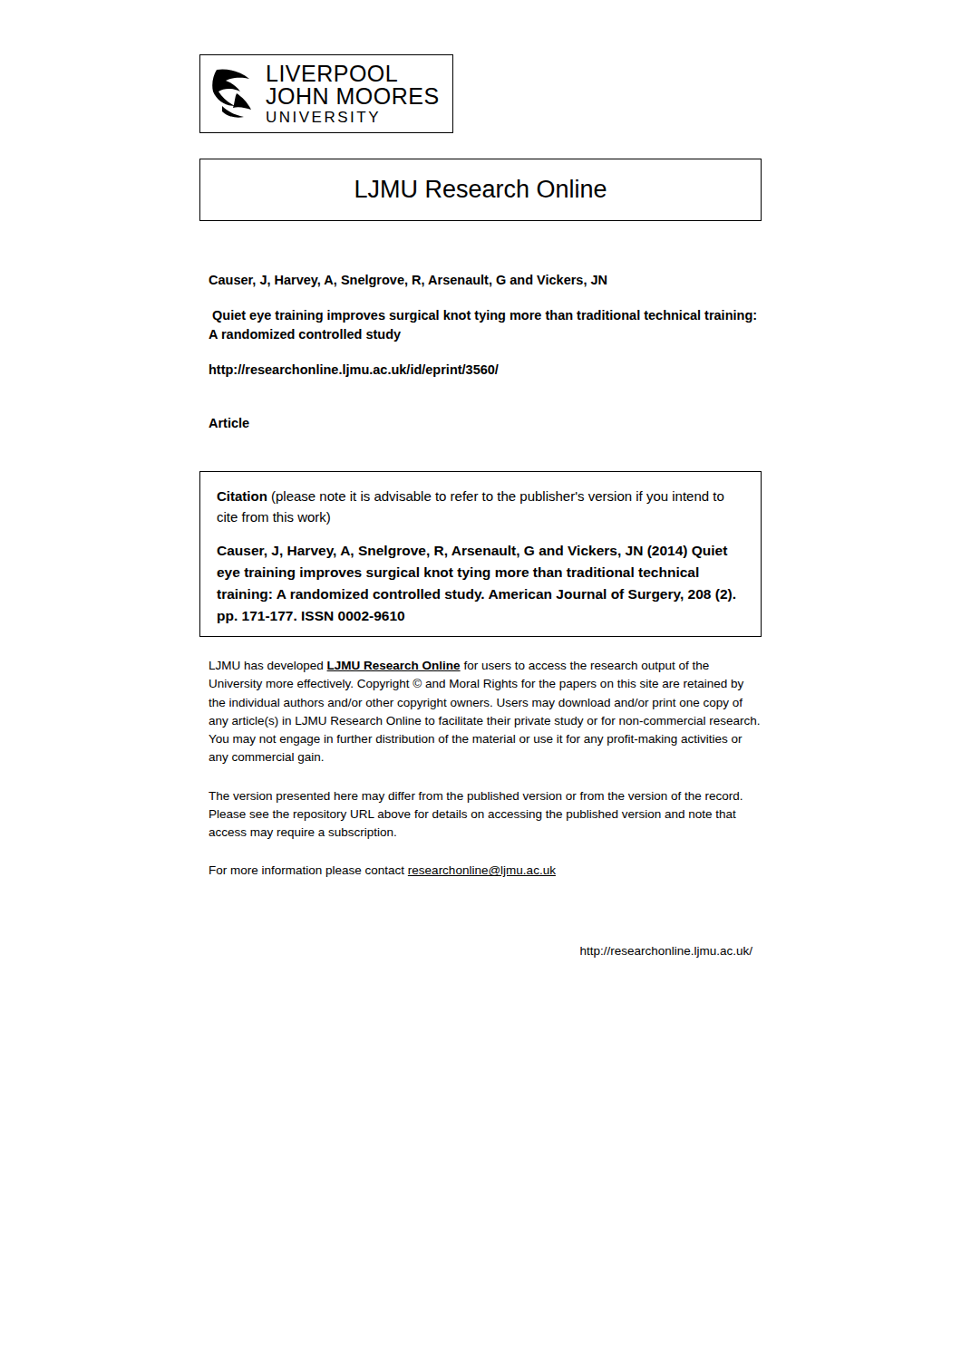LIVERPOOL JOHN MOORES UNIVERSITY
LJMU Research Online
Causer, J, Harvey, A, Snelgrove, R, Arsenault, G and Vickers, JN
Quiet eye training improves surgical knot tying more than traditional technical training: A randomized controlled study
http://researchonline.ljmu.ac.uk/id/eprint/3560/
Article
Citation (please note it is advisable to refer to the publisher's version if you intend to cite from this work)
Causer, J, Harvey, A, Snelgrove, R, Arsenault, G and Vickers, JN (2014) Quiet eye training improves surgical knot tying more than traditional technical training: A randomized controlled study. American Journal of Surgery, 208 (2). pp. 171-177. ISSN 0002-9610
LJMU has developed LJMU Research Online for users to access the research output of the University more effectively. Copyright © and Moral Rights for the papers on this site are retained by the individual authors and/or other copyright owners. Users may download and/or print one copy of any article(s) in LJMU Research Online to facilitate their private study or for non-commercial research. You may not engage in further distribution of the material or use it for any profit-making activities or any commercial gain.
The version presented here may differ from the published version or from the version of the record. Please see the repository URL above for details on accessing the published version and note that access may require a subscription.
For more information please contact researchonline@ljmu.ac.uk
http://researchonline.ljmu.ac.uk/